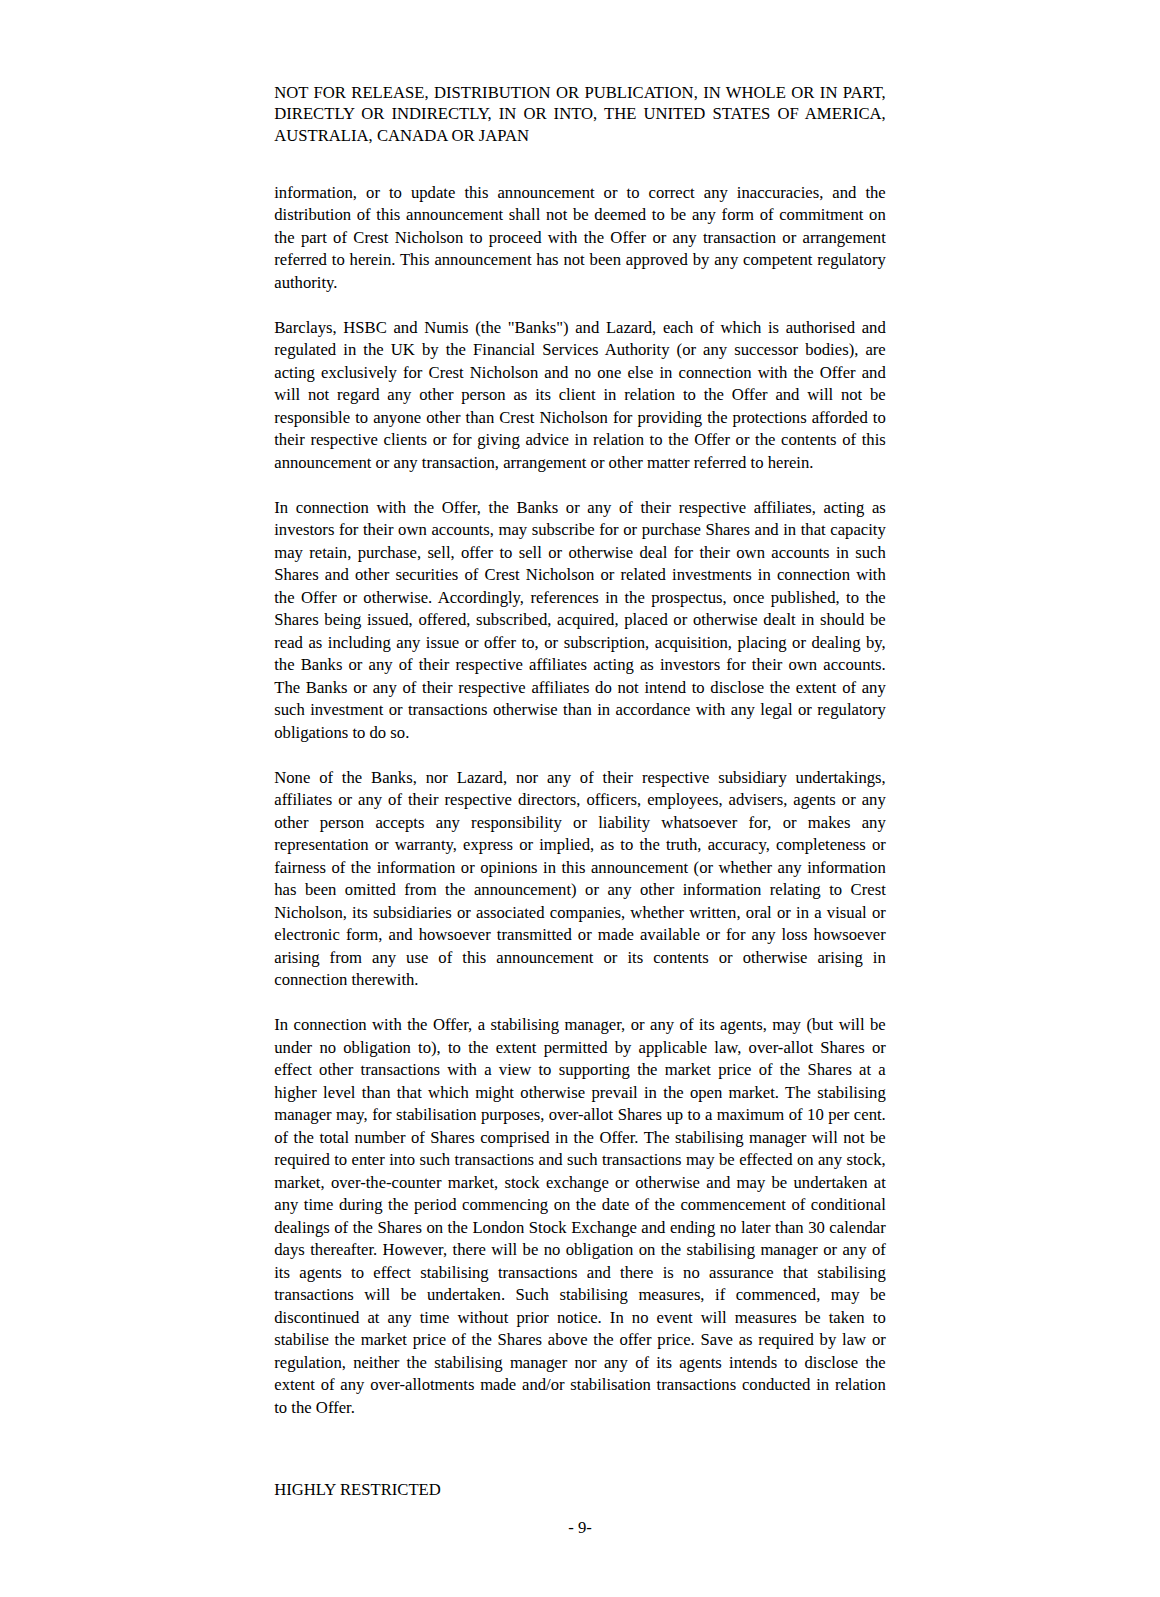NOT FOR RELEASE, DISTRIBUTION OR PUBLICATION, IN WHOLE OR IN PART, DIRECTLY OR INDIRECTLY, IN OR INTO, THE UNITED STATES OF AMERICA, AUSTRALIA, CANADA OR JAPAN
information, or to update this announcement or to correct any inaccuracies, and the distribution of this announcement shall not be deemed to be any form of commitment on the part of Crest Nicholson to proceed with the Offer or any transaction or arrangement referred to herein. This announcement has not been approved by any competent regulatory authority.
Barclays, HSBC and Numis (the "Banks") and Lazard, each of which is authorised and regulated in the UK by the Financial Services Authority (or any successor bodies), are acting exclusively for Crest Nicholson and no one else in connection with the Offer and will not regard any other person as its client in relation to the Offer and will not be responsible to anyone other than Crest Nicholson for providing the protections afforded to their respective clients or for giving advice in relation to the Offer or the contents of this announcement or any transaction, arrangement or other matter referred to herein.
In connection with the Offer, the Banks or any of their respective affiliates, acting as investors for their own accounts, may subscribe for or purchase Shares and in that capacity may retain, purchase, sell, offer to sell or otherwise deal for their own accounts in such Shares and other securities of Crest Nicholson or related investments in connection with the Offer or otherwise. Accordingly, references in the prospectus, once published, to the Shares being issued, offered, subscribed, acquired, placed or otherwise dealt in should be read as including any issue or offer to, or subscription, acquisition, placing or dealing by, the Banks or any of their respective affiliates acting as investors for their own accounts. The Banks or any of their respective affiliates do not intend to disclose the extent of any such investment or transactions otherwise than in accordance with any legal or regulatory obligations to do so.
None of the Banks, nor Lazard, nor any of their respective subsidiary undertakings, affiliates or any of their respective directors, officers, employees, advisers, agents or any other person accepts any responsibility or liability whatsoever for, or makes any representation or warranty, express or implied, as to the truth, accuracy, completeness or fairness of the information or opinions in this announcement (or whether any information has been omitted from the announcement) or any other information relating to Crest Nicholson, its subsidiaries or associated companies, whether written, oral or in a visual or electronic form, and howsoever transmitted or made available or for any loss howsoever arising from any use of this announcement or its contents or otherwise arising in connection therewith.
In connection with the Offer, a stabilising manager, or any of its agents, may (but will be under no obligation to), to the extent permitted by applicable law, over-allot Shares or effect other transactions with a view to supporting the market price of the Shares at a higher level than that which might otherwise prevail in the open market. The stabilising manager may, for stabilisation purposes, over-allot Shares up to a maximum of 10 per cent. of the total number of Shares comprised in the Offer. The stabilising manager will not be required to enter into such transactions and such transactions may be effected on any stock, market, over-the-counter market, stock exchange or otherwise and may be undertaken at any time during the period commencing on the date of the commencement of conditional dealings of the Shares on the London Stock Exchange and ending no later than 30 calendar days thereafter. However, there will be no obligation on the stabilising manager or any of its agents to effect stabilising transactions and there is no assurance that stabilising transactions will be undertaken. Such stabilising measures, if commenced, may be discontinued at any time without prior notice. In no event will measures be taken to stabilise the market price of the Shares above the offer price. Save as required by law or regulation, neither the stabilising manager nor any of its agents intends to disclose the extent of any over-allotments made and/or stabilisation transactions conducted in relation to the Offer.
HIGHLY RESTRICTED
- 9-